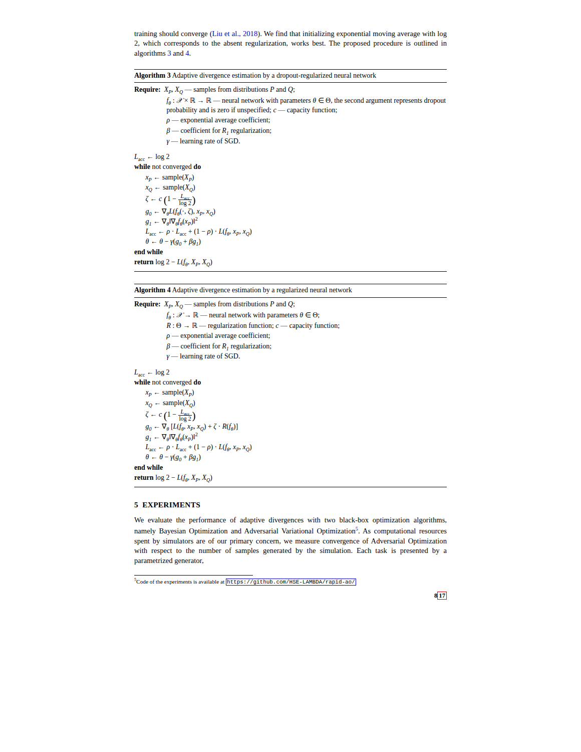training should converge (Liu et al., 2018). We find that initializing exponential moving average with log 2, which corresponds to the absent regularization, works best. The proposed procedure is outlined in algorithms 3 and 4.
Algorithm 3 Adaptive divergence estimation by a dropout-regularized neural network
Require: XP, XQ — samples from distributions P and Q;
fθ : 𝒳 × ℝ → ℝ — neural network with parameters θ ∈ Θ, the second argument represents dropout probability and is zero if unspecified; c — capacity function;
ρ — exponential average coefficient;
β — coefficient for R1 regularization;
γ — learning rate of SGD.
Lacc ← log 2
while not converged do
xP ← sample(XP)
xQ ← sample(XQ)
ζ ← c (1 − Lacc log 2)
g0 ← ∇θL(fθ(·, ζ), xP, xQ)
g1 ← ∇θ‖∇θfθ(xP)‖2
Lacc ← ρ · Lacc + (1 − ρ) · L(fθ, xP, xQ)
θ ← θ − γ(g0 + βg1)
end while
return log 2 − L(fθ, XP, XQ)
Algorithm 4 Adaptive divergence estimation by a regularized neural network
Require: XP, XQ — samples from distributions P and Q;
fθ : 𝒳 → ℝ — neural network with parameters θ ∈ Θ;
R : Θ → ℝ — regularization function; c — capacity function;
ρ — exponential average coefficient;
β — coefficient for R1 regularization;
γ — learning rate of SGD.
Lacc ← log 2
while not converged do
xP ← sample(XP)
xQ ← sample(XQ)
ζ ← c (1 − Lacc log 2)
g0 ← ∇θ [L(fθ, xP, xQ) + ζ · R(fθ)]
g1 ← ∇θ‖∇θfθ(xP)‖2
Lacc ← ρ · Lacc + (1 − ρ) · L(fθ, xP, xQ)
θ ← θ − γ(g0 + βg1)
end while
return log 2 − L(fθ, XP, XQ)
5 EXPERIMENTS
We evaluate the performance of adaptive divergences with two black-box optimization algorithms, namely Bayesian Optimization and Adversarial Variational Optimization5. As computational resources spent by simulators are of our primary concern, we measure convergence of Adversarial Optimization with respect to the number of samples generated by the simulation. Each task is presented by a parametrized generator,
5Code of the experiments is available at https://github.com/HSE-LAMBDA/rapid-ao/
817